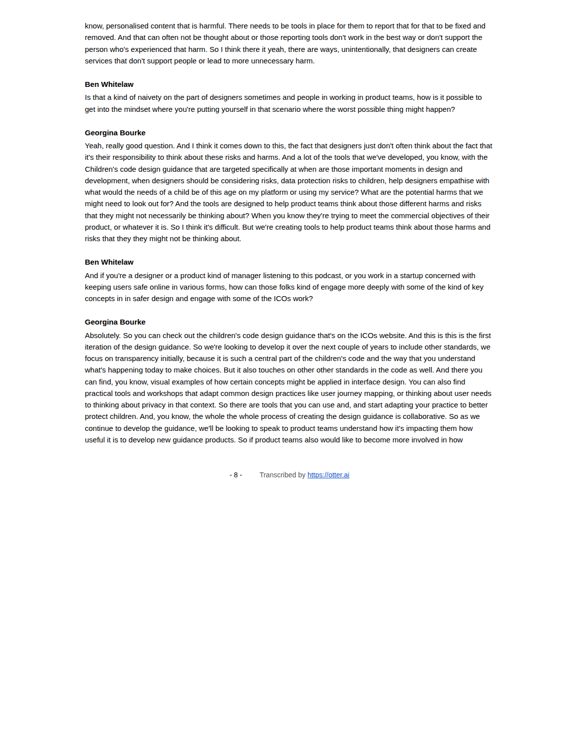know, personalised content that is harmful. There needs to be tools in place for them to report that for that to be fixed and removed. And that can often not be thought about or those reporting tools don't work in the best way or don't support the person who's experienced that harm. So I think there it yeah, there are ways, unintentionally, that designers can create services that don't support people or lead to more unnecessary harm.
Ben Whitelaw
Is that a kind of naivety on the part of designers sometimes and people in working in product teams, how is it possible to get into the mindset where you're putting yourself in that scenario where the worst possible thing might happen?
Georgina Bourke
Yeah, really good question. And I think it comes down to this, the fact that designers just don't often think about the fact that it's their responsibility to think about these risks and harms. And a lot of the tools that we've developed, you know, with the Children's code design guidance that are targeted specifically at when are those important moments in design and development, when designers should be considering risks, data protection risks to children, help designers empathise with what would the needs of a child be of this age on my platform or using my service? What are the potential harms that we might need to look out for? And the tools are designed to help product teams think about those different harms and risks that they might not necessarily be thinking about? When you know they're trying to meet the commercial objectives of their product, or whatever it is. So I think it's difficult. But we're creating tools to help product teams think about those harms and risks that they they might not be thinking about.
Ben Whitelaw
And if you're a designer or a product kind of manager listening to this podcast, or you work in a startup concerned with keeping users safe online in various forms, how can those folks kind of engage more deeply with some of the kind of key concepts in in safer design and engage with some of the ICOs work?
Georgina Bourke
Absolutely. So you can check out the children's code design guidance that's on the ICOs website. And this is this is the first iteration of the design guidance. So we're looking to develop it over the next couple of years to include other standards, we focus on transparency initially, because it is such a central part of the children's code and the way that you understand what's happening today to make choices. But it also touches on other other standards in the code as well. And there you can find, you know, visual examples of how certain concepts might be applied in interface design. You can also find practical tools and workshops that adapt common design practices like user journey mapping, or thinking about user needs to thinking about privacy in that context. So there are tools that you can use and, and start adapting your practice to better protect children. And, you know, the whole the whole process of creating the design guidance is collaborative. So as we continue to develop the guidance, we'll be looking to speak to product teams understand how it's impacting them how useful it is to develop new guidance products. So if product teams also would like to become more involved in how
- 8 - Transcribed by https://otter.ai